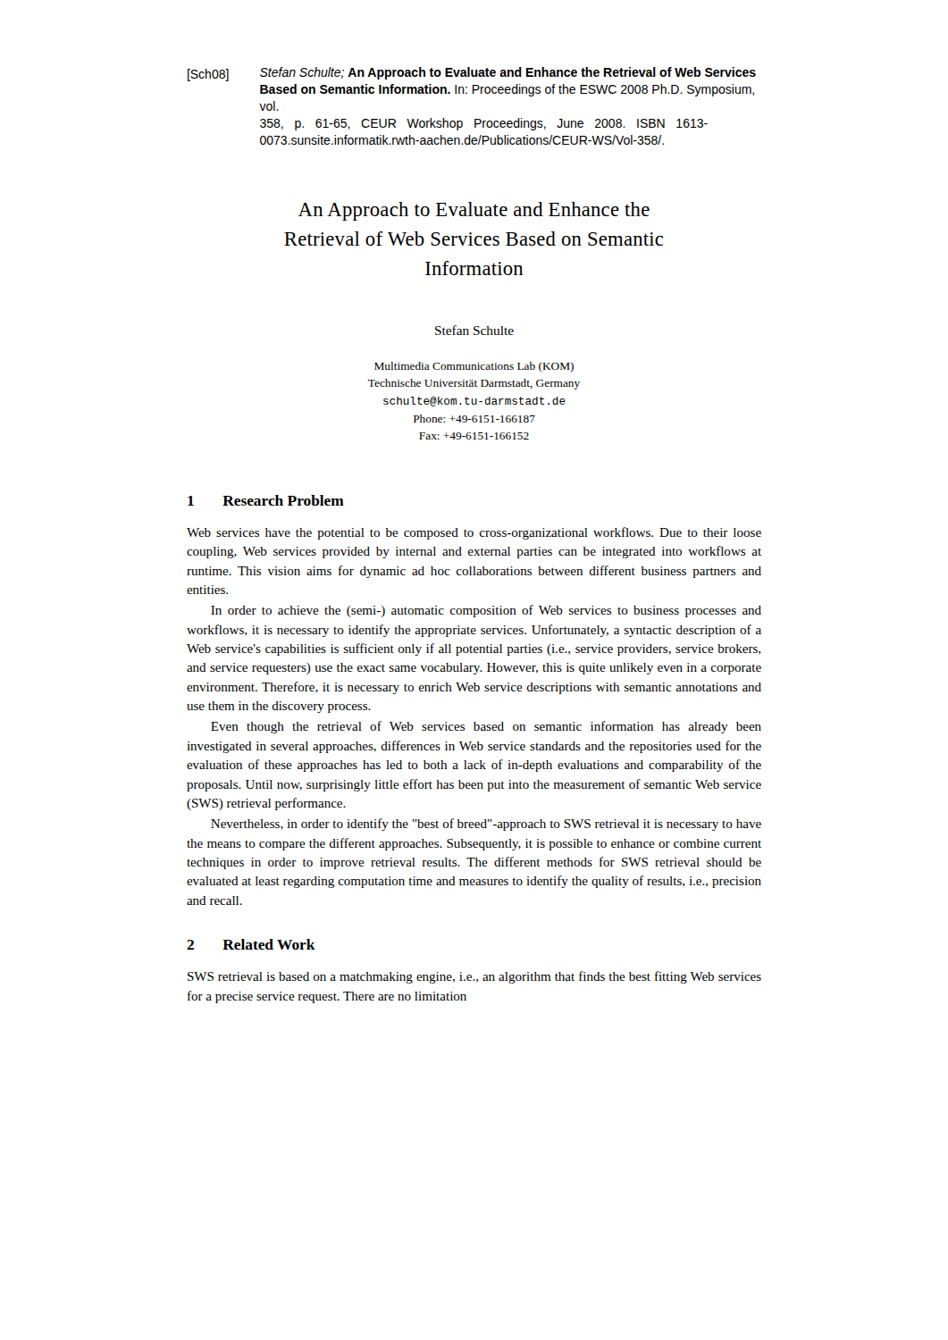[Sch08]
Stefan Schulte; An Approach to Evaluate and Enhance the Retrieval of Web Services Based on Semantic Information. In: Proceedings of the ESWC 2008 Ph.D. Symposium, vol. 358, p. 61-65, CEUR Workshop Proceedings, June 2008. ISBN 1613- 0073.sunsite.informatik.rwth-aachen.de/Publications/CEUR-WS/Vol-358/.
An Approach to Evaluate and Enhance the
Retrieval of Web Services Based on Semantic
Information
Stefan Schulte
Multimedia Communications Lab (KOM)
Technische Universität Darmstadt, Germany
schulte@kom.tu-darmstadt.de
Phone: +49-6151-166187
Fax: +49-6151-166152
1 Research Problem
Web services have the potential to be composed to cross-organizational workflows. Due to their loose coupling, Web services provided by internal and external parties can be integrated into workflows at runtime. This vision aims for dynamic ad hoc collaborations between different business partners and entities.
In order to achieve the (semi-) automatic composition of Web services to business processes and workflows, it is necessary to identify the appropriate services. Unfortunately, a syntactic description of a Web service's capabilities is sufficient only if all potential parties (i.e., service providers, service brokers, and service requesters) use the exact same vocabulary. However, this is quite unlikely even in a corporate environment. Therefore, it is necessary to enrich Web service descriptions with semantic annotations and use them in the discovery process.
Even though the retrieval of Web services based on semantic information has already been investigated in several approaches, differences in Web service standards and the repositories used for the evaluation of these approaches has led to both a lack of in-depth evaluations and comparability of the proposals. Until now, surprisingly little effort has been put into the measurement of semantic Web service (SWS) retrieval performance.
Nevertheless, in order to identify the "best of breed"-approach to SWS retrieval it is necessary to have the means to compare the different approaches. Subsequently, it is possible to enhance or combine current techniques in order to improve retrieval results. The different methods for SWS retrieval should be evaluated at least regarding computation time and measures to identify the quality of results, i.e., precision and recall.
2 Related Work
SWS retrieval is based on a matchmaking engine, i.e., an algorithm that finds the best fitting Web services for a precise service request. There are no limitation